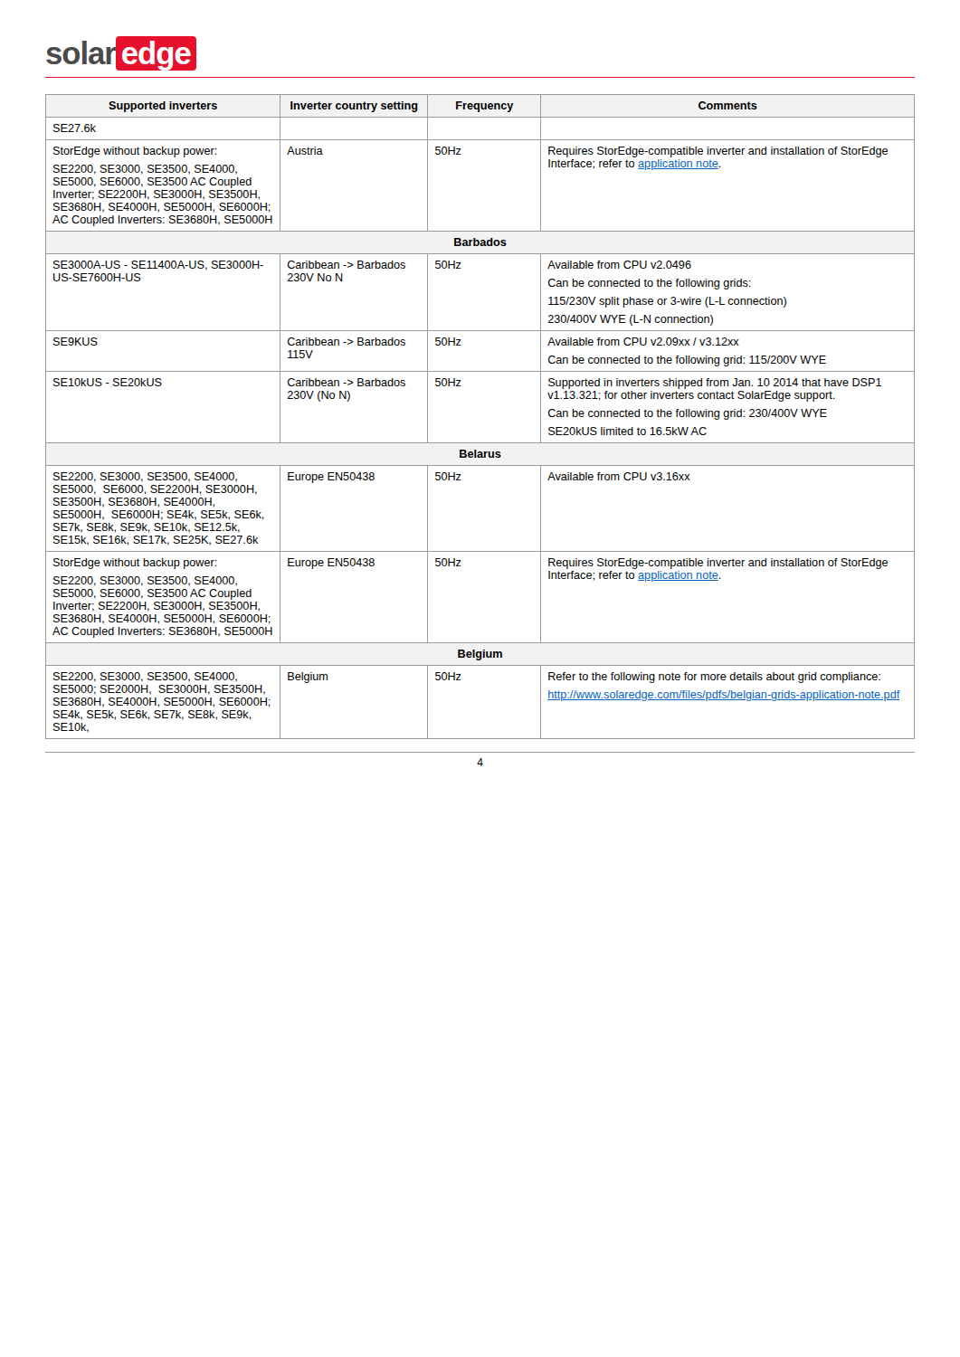solar edge
| Supported inverters | Inverter country setting | Frequency | Comments |
| --- | --- | --- | --- |
| SE27.6k | | | |
| StorEdge without backup power: SE2200, SE3000, SE3500, SE4000, SE5000, SE6000, SE3500 AC Coupled Inverter; SE2200H, SE3000H, SE3500H, SE3680H, SE4000H, SE5000H, SE6000H; AC Coupled Inverters: SE3680H, SE5000H | Austria | 50Hz | Requires StorEdge-compatible inverter and installation of StorEdge Interface; refer to application note . |
| Barbados |
| SE3000A-US - SE11400A-US, SE3000H-US-SE7600H-US | Caribbean -> Barbados 230V No N | 50Hz | Available from CPU v2.0496 Can be connected to the following grids: 115/230V split phase or 3-wire (L-L connection) 230/400V WYE (L-N connection) |
| SE9KUS | Caribbean -> Barbados 115V | 50Hz | Available from CPU v2.09xx / v3.12xx Can be connected to the following grid: 115/200V WYE |
| SE10kUS - SE20kUS | Caribbean -> Barbados 230V (No N) | 50Hz | Supported in inverters shipped from Jan. 10 2014 that have DSP1 v1.13.321; for other inverters contact SolarEdge support. Can be connected to the following grid: 230/400V WYE SE20kUS limited to 16.5kW AC |
| Belarus |
| SE2200, SE3000, SE3500, SE4000, SE5000, SE6000, SE2200H, SE3000H, SE3500H, SE3680H, SE4000H, SE5000H, SE6000H; SE4k, SE5k, SE6k, SE7k, SE8k, SE9k, SE10k, SE12.5k, SE15k, SE16k, SE17k, SE25K, SE27.6k | Europe EN50438 | 50Hz | Available from CPU v3.16xx |
| StorEdge without backup power: SE2200, SE3000, SE3500, SE4000, SE5000, SE6000, SE3500 AC Coupled Inverter; SE2200H, SE3000H, SE3500H, SE3680H, SE4000H, SE5000H, SE6000H; AC Coupled Inverters: SE3680H, SE5000H | Europe EN50438 | 50Hz | Requires StorEdge-compatible inverter and installation of StorEdge Interface; refer to application note . |
| Belgium |
| SE2200, SE3000, SE3500, SE4000, SE5000; SE2000H, SE3000H, SE3500H, SE3680H, SE4000H, SE5000H, SE6000H; SE4k, SE5k, SE6k, SE7k, SE8k, SE9k, SE10k, | Belgium | 50Hz | Refer to the following note for more details about grid compliance: http://www.solaredge.com/files/pdfs/belgian-grids-application-note.pdf |
4